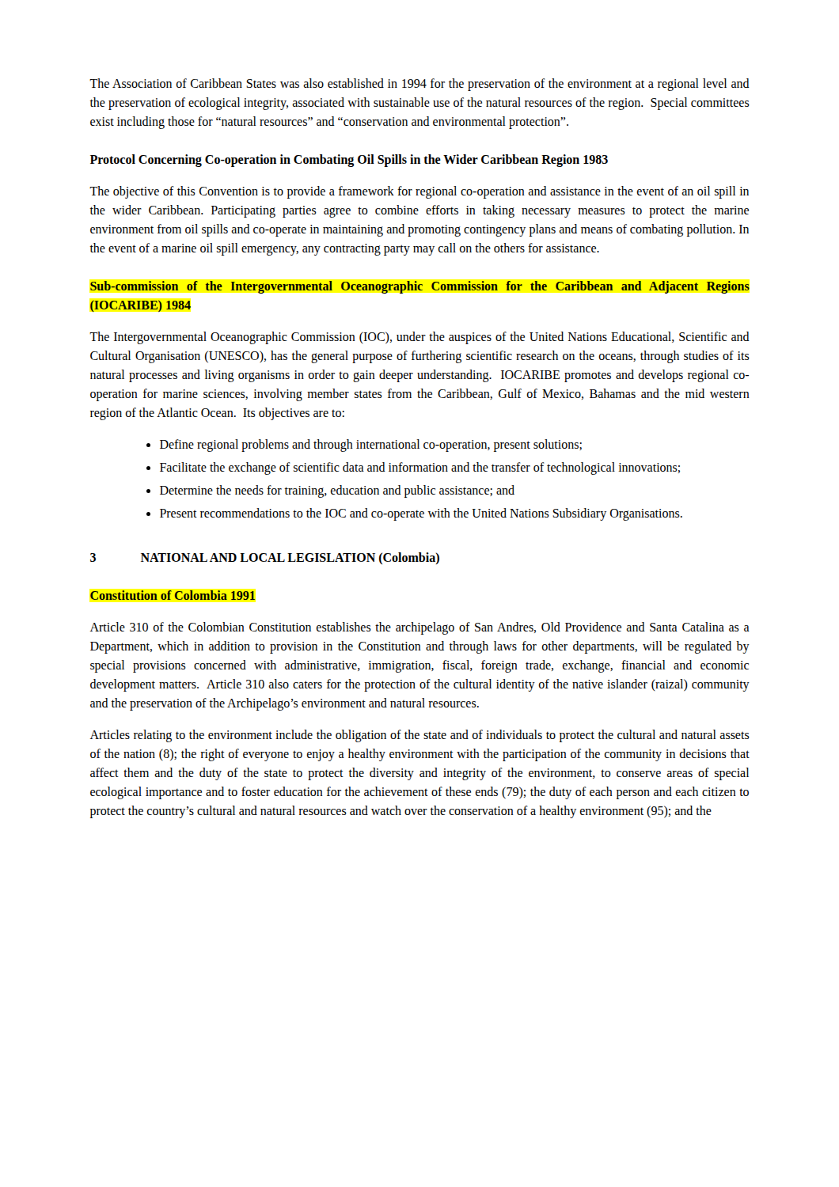The Association of Caribbean States was also established in 1994 for the preservation of the environment at a regional level and the preservation of ecological integrity, associated with sustainable use of the natural resources of the region. Special committees exist including those for “natural resources” and “conservation and environmental protection”.
Protocol Concerning Co-operation in Combating Oil Spills in the Wider Caribbean Region 1983
The objective of this Convention is to provide a framework for regional co-operation and assistance in the event of an oil spill in the wider Caribbean. Participating parties agree to combine efforts in taking necessary measures to protect the marine environment from oil spills and co-operate in maintaining and promoting contingency plans and means of combating pollution. In the event of a marine oil spill emergency, any contracting party may call on the others for assistance.
Sub-commission of the Intergovernmental Oceanographic Commission for the Caribbean and Adjacent Regions (IOCARIBE) 1984
The Intergovernmental Oceanographic Commission (IOC), under the auspices of the United Nations Educational, Scientific and Cultural Organisation (UNESCO), has the general purpose of furthering scientific research on the oceans, through studies of its natural processes and living organisms in order to gain deeper understanding. IOCARIBE promotes and develops regional co-operation for marine sciences, involving member states from the Caribbean, Gulf of Mexico, Bahamas and the mid western region of the Atlantic Ocean. Its objectives are to:
Define regional problems and through international co-operation, present solutions;
Facilitate the exchange of scientific data and information and the transfer of technological innovations;
Determine the needs for training, education and public assistance; and
Present recommendations to the IOC and co-operate with the United Nations Subsidiary Organisations.
3 NATIONAL AND LOCAL LEGISLATION (Colombia)
Constitution of Colombia 1991
Article 310 of the Colombian Constitution establishes the archipelago of San Andres, Old Providence and Santa Catalina as a Department, which in addition to provision in the Constitution and through laws for other departments, will be regulated by special provisions concerned with administrative, immigration, fiscal, foreign trade, exchange, financial and economic development matters. Article 310 also caters for the protection of the cultural identity of the native islander (raizal) community and the preservation of the Archipelago’s environment and natural resources.
Articles relating to the environment include the obligation of the state and of individuals to protect the cultural and natural assets of the nation (8); the right of everyone to enjoy a healthy environment with the participation of the community in decisions that affect them and the duty of the state to protect the diversity and integrity of the environment, to conserve areas of special ecological importance and to foster education for the achievement of these ends (79); the duty of each person and each citizen to protect the country’s cultural and natural resources and watch over the conservation of a healthy environment (95); and the